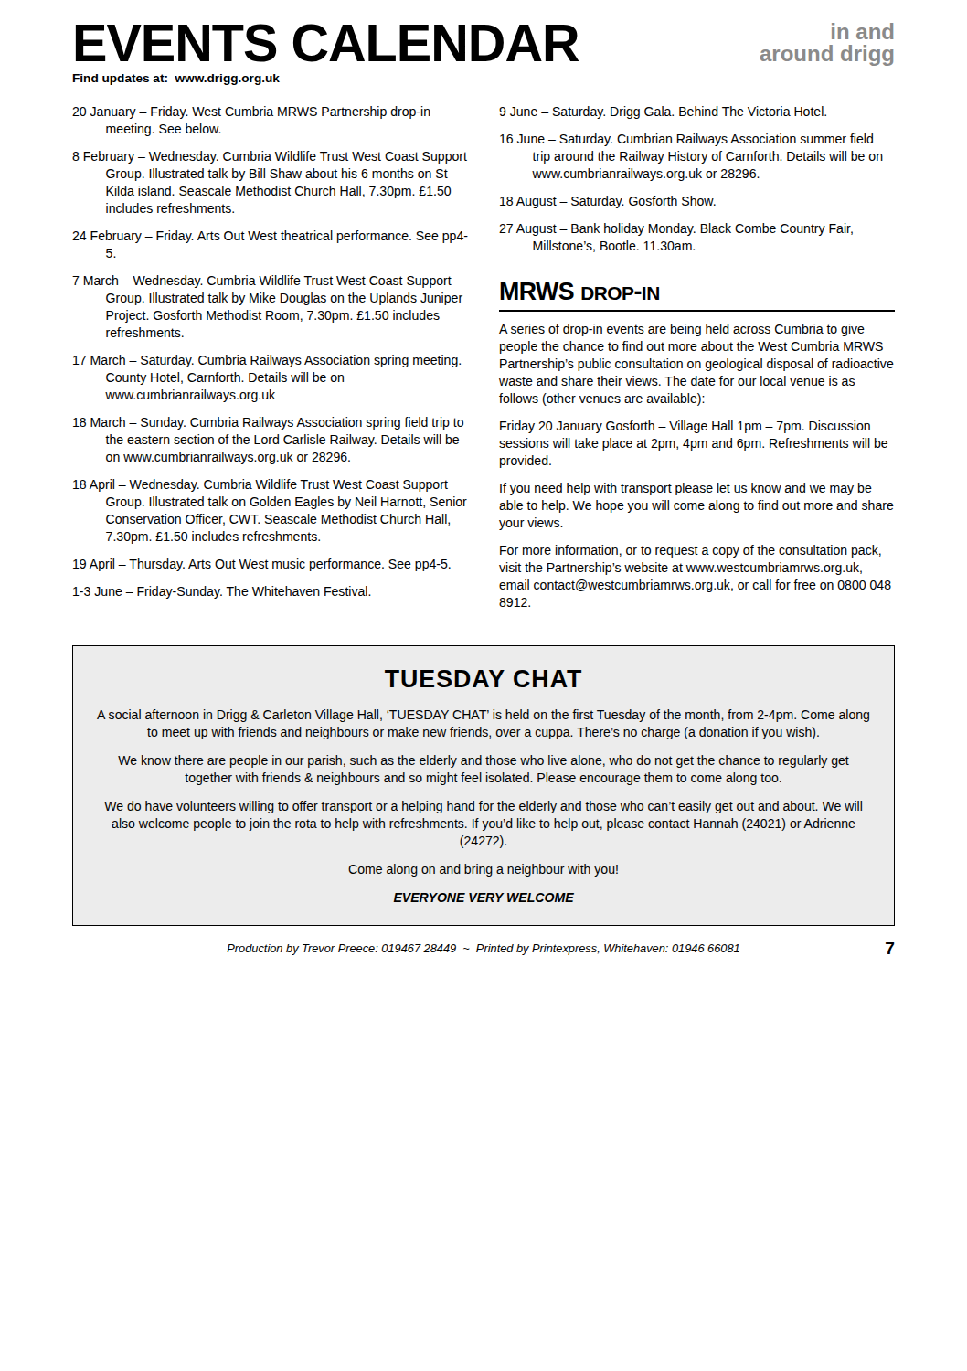Events Calendar
in and around Drigg
Find updates at: www.drigg.org.uk
20 January – Friday. West Cumbria MRWS Partnership drop-in meeting. See below.
8 February – Wednesday. Cumbria Wildlife Trust West Coast Support Group. Illustrated talk by Bill Shaw about his 6 months on St Kilda island. Seascale Methodist Church Hall, 7.30pm. £1.50 includes refreshments.
24 February – Friday. Arts Out West theatrical performance. See pp4-5.
7 March – Wednesday. Cumbria Wildlife Trust West Coast Support Group. Illustrated talk by Mike Douglas on the Uplands Juniper Project. Gosforth Methodist Room, 7.30pm. £1.50 includes refreshments.
17 March – Saturday. Cumbria Railways Association spring meeting. County Hotel, Carnforth. Details will be on www.cumbrianrailways.org.uk
18 March – Sunday. Cumbria Railways Association spring field trip to the eastern section of the Lord Carlisle Railway. Details will be on www.cumbrianrailways.org.uk or 28296.
18 April – Wednesday. Cumbria Wildlife Trust West Coast Support Group. Illustrated talk on Golden Eagles by Neil Harnott, Senior Conservation Officer, CWT. Seascale Methodist Church Hall, 7.30pm. £1.50 includes refreshments.
19 April – Thursday. Arts Out West music performance. See pp4-5.
1-3 June – Friday-Sunday. The Whitehaven Festival.
9 June – Saturday. Drigg Gala. Behind The Victoria Hotel.
16 June – Saturday. Cumbrian Railways Association summer field trip around the Railway History of Carnforth. Details will be on www.cumbrianrailways.org.uk or 28296.
18 August – Saturday. Gosforth Show.
27 August – Bank holiday Monday. Black Combe Country Fair, Millstone’s, Bootle. 11.30am.
MRWS DROP-IN
A series of drop-in events are being held across Cumbria to give people the chance to find out more about the West Cumbria MRWS Partnership’s public consultation on geological disposal of radioactive waste and share their views. The date for our local venue is as follows (other venues are available):
Friday 20 January Gosforth – Village Hall 1pm – 7pm. Discussion sessions will take place at 2pm, 4pm and 6pm. Refreshments will be provided.
If you need help with transport please let us know and we may be able to help. We hope you will come along to find out more and share your views.
For more information, or to request a copy of the consultation pack, visit the Partnership’s website at www.westcumbriamrws.org.uk, email contact@westcumbriamrws.org.uk, or call for free on 0800 048 8912.
TUESDAY CHAT
A social afternoon in Drigg & Carleton Village Hall, ‘TUESDAY CHAT’ is held on the first Tuesday of the month, from 2-4pm. Come along to meet up with friends and neighbours or make new friends, over a cuppa. There’s no charge (a donation if you wish).
We know there are people in our parish, such as the elderly and those who live alone, who do not get the chance to regularly get together with friends & neighbours and so might feel isolated. Please encourage them to come along too.
We do have volunteers willing to offer transport or a helping hand for the elderly and those who can’t easily get out and about. We will also welcome people to join the rota to help with refreshments. If you’d like to help out, please contact Hannah (24021) or Adrienne (24272).
Come along on and bring a neighbour with you!
EVERYONE VERY WELCOME
Production by Trevor Preece: 019467 28449 ~ Printed by Printexpress, Whitehaven: 01946 66081 7